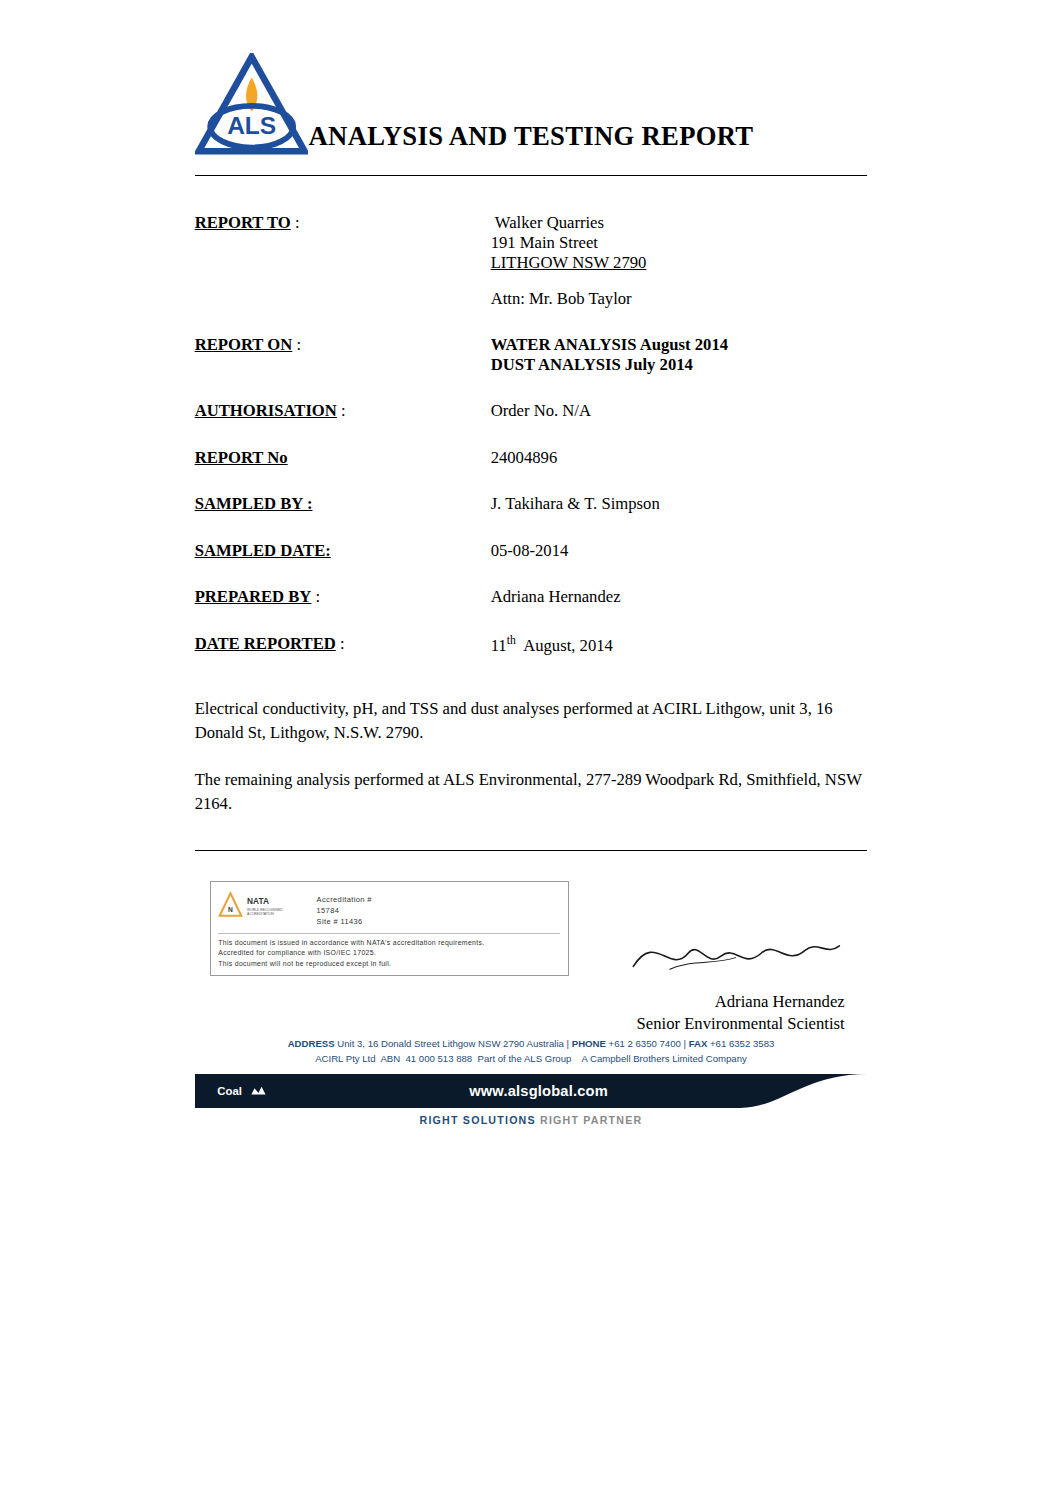ALS
ANALYSIS AND TESTING REPORT
| REPORT TO : | Walker Quarries 191 Main Street LITHGOW NSW 2790 Attn: Mr. Bob Taylor |
| REPORT ON : | WATER ANALYSIS August 2014 DUST ANALYSIS July 2014 |
| AUTHORISATION : | Order No. N/A |
| REPORT No | 24004896 |
| SAMPLED BY : | J. Takihara & T. Simpson |
| SAMPLED DATE: | 05-08-2014 |
| PREPARED BY : | Adriana Hernandez |
| DATE REPORTED : | 11 th August, 2014 |
Electrical conductivity, pH, and TSS and dust analyses performed at ACIRL Lithgow, unit 3, 16 Donald St, Lithgow, N.S.W. 2790.
The remaining analysis performed at ALS Environmental, 277-289 Woodpark Rd, Smithfield, NSW 2164.
N NATA WORLD RECOGNISED ACCREDITATION
Accreditation #
15784
Site # 11436
This document is issued in accordance with NATA's accreditation requirements.
Accredited for compliance with ISO/IEC 17025.
This document will not be reproduced except in full.
Adriana Hernandez
Senior Environmental Scientist
ADDRESS Unit 3, 16 Donald Street Lithgow NSW 2790 Australia | PHONE +61 2 6350 7400 | FAX +61 6352 3583
ACIRL Pty Ltd ABN 41 000 513 888 Part of the ALS Group A Campbell Brothers Limited Company
Coal
www.alsglobal.com
RIGHT SOLUTIONS RIGHT PARTNER